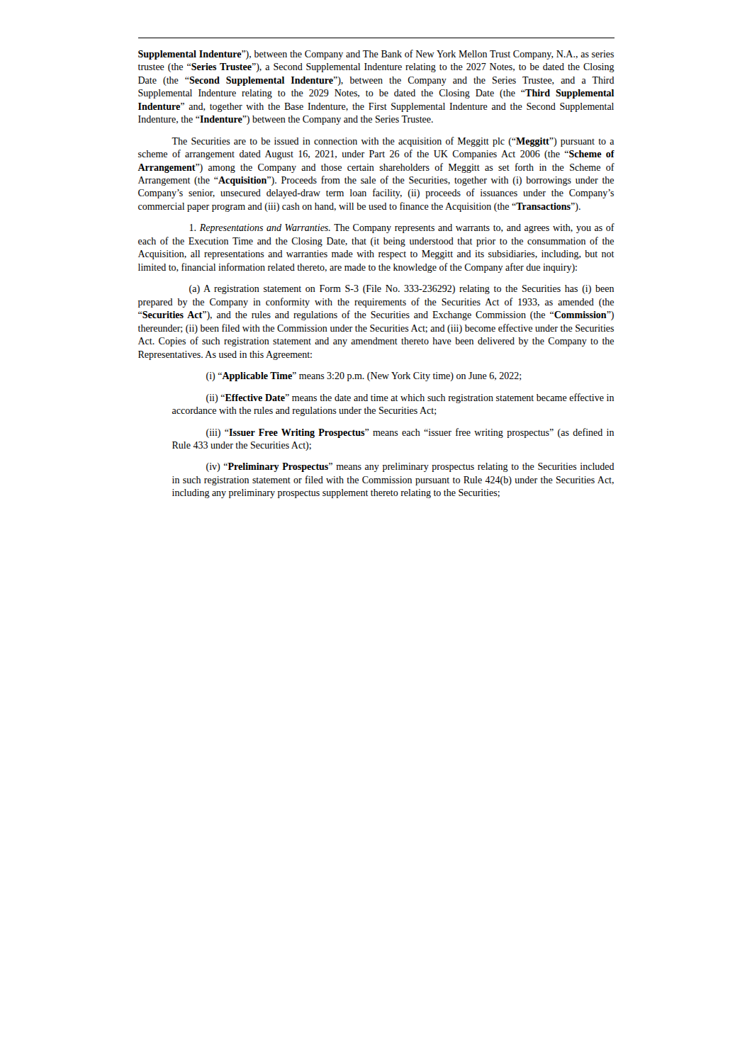Supplemental Indenture”), between the Company and The Bank of New York Mellon Trust Company, N.A., as series trustee (the “Series Trustee”), a Second Supplemental Indenture relating to the 2027 Notes, to be dated the Closing Date (the “Second Supplemental Indenture”), between the Company and the Series Trustee, and a Third Supplemental Indenture relating to the 2029 Notes, to be dated the Closing Date (the “Third Supplemental Indenture” and, together with the Base Indenture, the First Supplemental Indenture and the Second Supplemental Indenture, the “Indenture”) between the Company and the Series Trustee.
The Securities are to be issued in connection with the acquisition of Meggitt plc (“Meggitt”) pursuant to a scheme of arrangement dated August 16, 2021, under Part 26 of the UK Companies Act 2006 (the “Scheme of Arrangement”) among the Company and those certain shareholders of Meggitt as set forth in the Scheme of Arrangement (the “Acquisition”). Proceeds from the sale of the Securities, together with (i) borrowings under the Company’s senior, unsecured delayed-draw term loan facility, (ii) proceeds of issuances under the Company’s commercial paper program and (iii) cash on hand, will be used to finance the Acquisition (the “Transactions”).
1. Representations and Warranties. The Company represents and warrants to, and agrees with, you as of each of the Execution Time and the Closing Date, that (it being understood that prior to the consummation of the Acquisition, all representations and warranties made with respect to Meggitt and its subsidiaries, including, but not limited to, financial information related thereto, are made to the knowledge of the Company after due inquiry):
(a) A registration statement on Form S-3 (File No. 333-236292) relating to the Securities has (i) been prepared by the Company in conformity with the requirements of the Securities Act of 1933, as amended (the “Securities Act”), and the rules and regulations of the Securities and Exchange Commission (the “Commission”) thereunder; (ii) been filed with the Commission under the Securities Act; and (iii) become effective under the Securities Act. Copies of such registration statement and any amendment thereto have been delivered by the Company to the Representatives. As used in this Agreement:
(i) “Applicable Time” means 3:20 p.m. (New York City time) on June 6, 2022;
(ii) “Effective Date” means the date and time at which such registration statement became effective in accordance with the rules and regulations under the Securities Act;
(iii) “Issuer Free Writing Prospectus” means each “issuer free writing prospectus” (as defined in Rule 433 under the Securities Act);
(iv) “Preliminary Prospectus” means any preliminary prospectus relating to the Securities included in such registration statement or filed with the Commission pursuant to Rule 424(b) under the Securities Act, including any preliminary prospectus supplement thereto relating to the Securities;